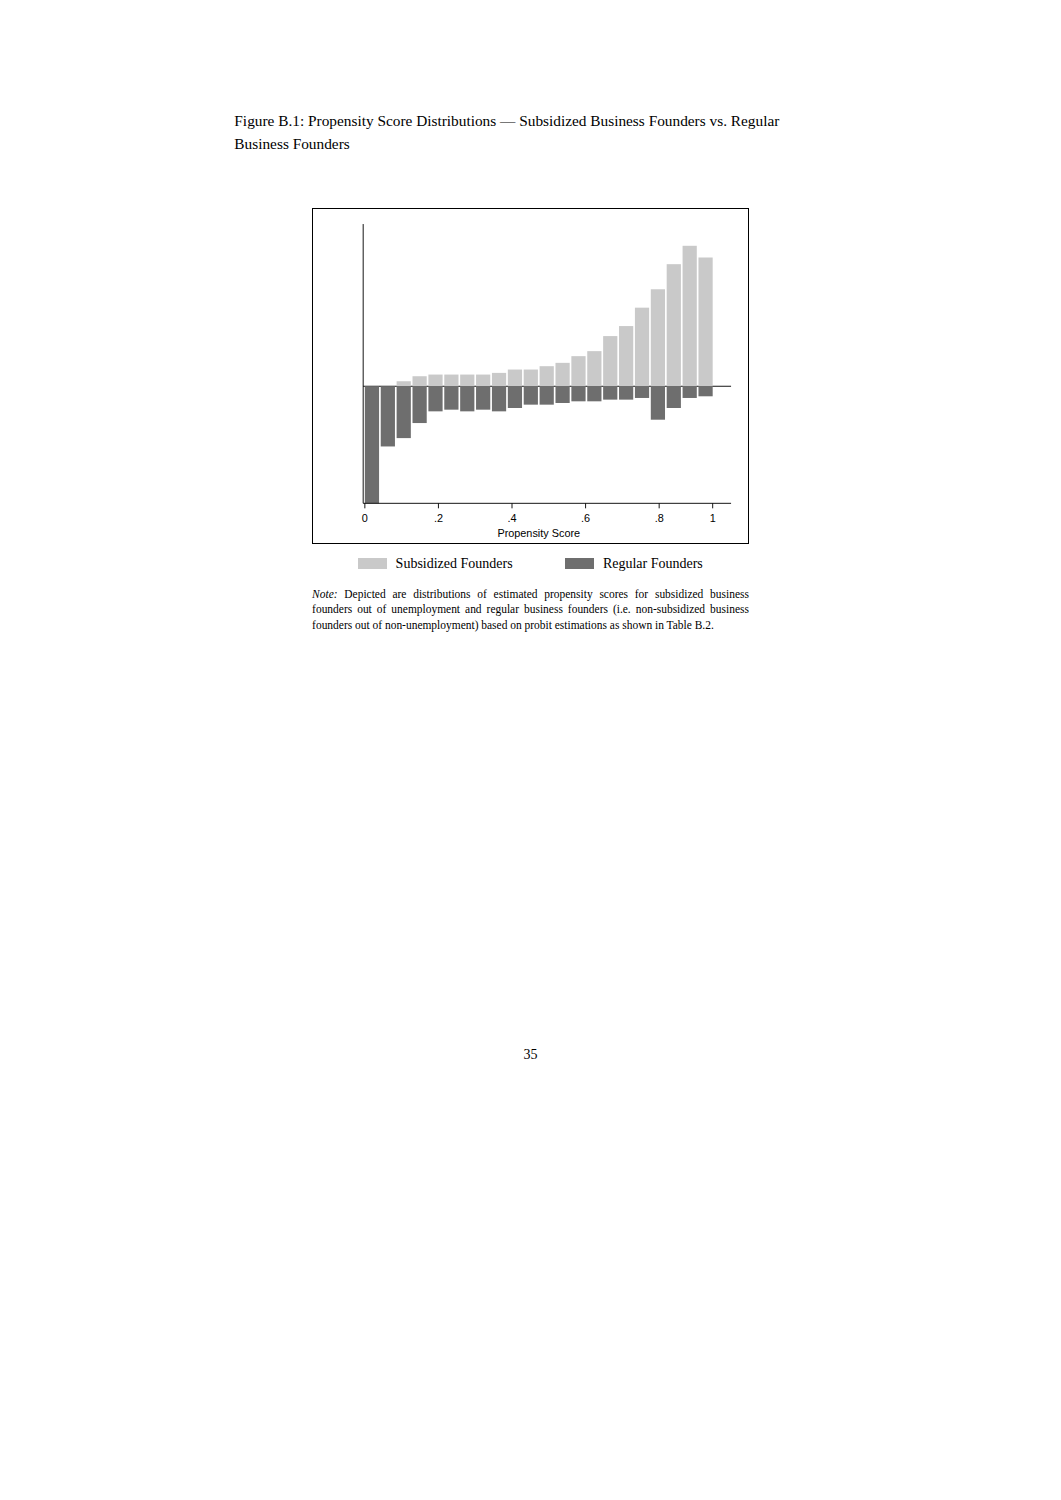Figure B.1: Propensity Score Distributions — Subsidized Business Founders vs. Regular Business Founders
0 .2 .4 .6 .8 1 Propensity Score
Subsidized Founders
Regular Founders
Note: Depicted are distributions of estimated propensity scores for subsidized business founders out of unemployment and regular business founders (i.e. non-subsidized business founders out of non-unemployment) based on probit estimations as shown in Table B.2.
35